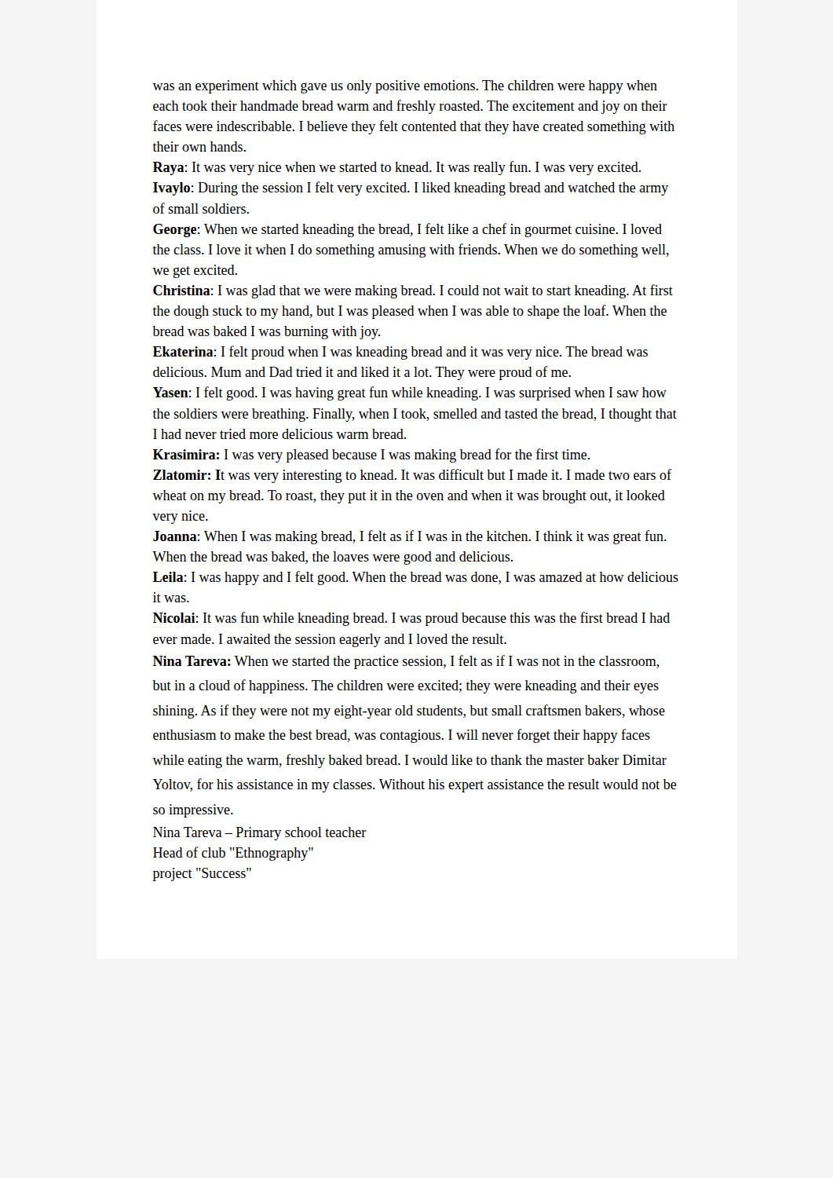was an experiment which gave us only positive emotions. The children were happy when each took their handmade bread warm and freshly roasted. The excitement and joy on their faces were indescribable. I believe they felt contented that they have created something with their own hands.
Raya: It was very nice when we started to knead. It was really fun. I was very excited.
Ivaylo: During the session I felt very excited. I liked kneading bread and watched the army of small soldiers.
George: When we started kneading the bread, I felt like a chef in gourmet cuisine. I loved the class. I love it when I do something amusing with friends. When we do something well, we get excited.
Christina: I was glad that we were making bread. I could not wait to start kneading. At first the dough stuck to my hand, but I was pleased when I was able to shape the loaf. When the bread was baked I was burning with joy.
Ekaterina: I felt proud when I was kneading bread and it was very nice. The bread was delicious. Mum and Dad tried it and liked it a lot. They were proud of me.
Yasen: I felt good. I was having great fun while kneading. I was surprised when I saw how the soldiers were breathing. Finally, when I took, smelled and tasted the bread, I thought that I had never tried more delicious warm bread.
Krasimira: I was very pleased because I was making bread for the first time.
Zlatomir: It was very interesting to knead. It was difficult but I made it. I made two ears of wheat on my bread. To roast, they put it in the oven and when it was brought out, it looked very nice.
Joanna: When I was making bread, I felt as if I was in the kitchen. I think it was great fun. When the bread was baked, the loaves were good and delicious.
Leila: I was happy and I felt good. When the bread was done, I was amazed at how delicious it was.
Nicolai: It was fun while kneading bread. I was proud because this was the first bread I had ever made. I awaited the session eagerly and I loved the result.
Nina Tareva: When we started the practice session, I felt as if I was not in the classroom, but in a cloud of happiness. The children were excited; they were kneading and their eyes shining. As if they were not my eight-year old students, but small craftsmen bakers, whose enthusiasm to make the best bread, was contagious. I will never forget their happy faces while eating the warm, freshly baked bread. I would like to thank the master baker Dimitar Yoltov, for his assistance in my classes. Without his expert assistance the result would not be so impressive.
Nina Tareva – Primary school teacher
Head of club "Ethnography"
project "Success"